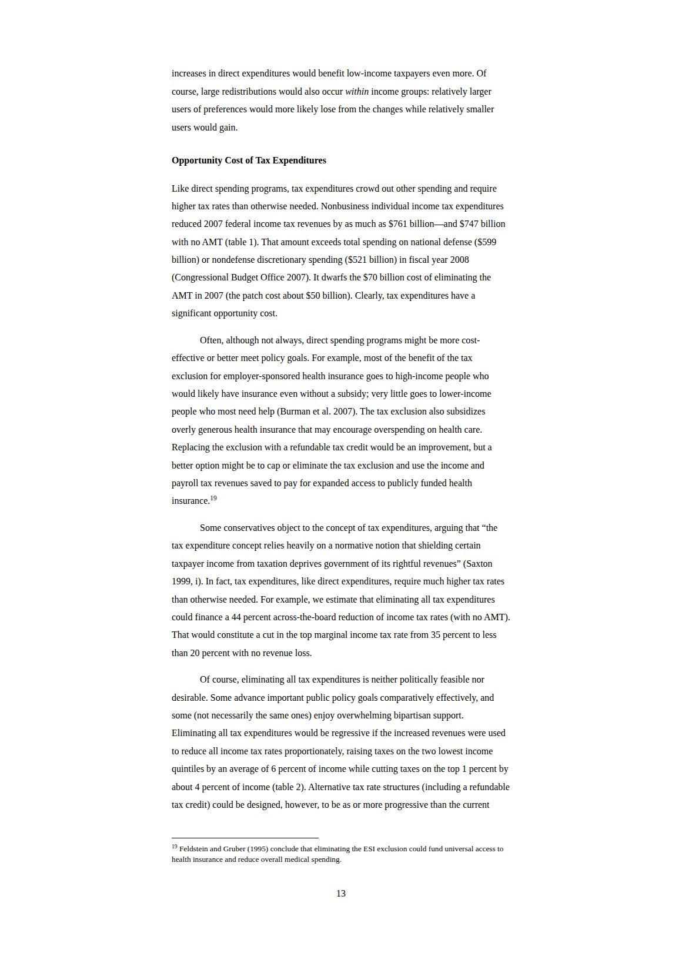increases in direct expenditures would benefit low-income taxpayers even more. Of course, large redistributions would also occur within income groups: relatively larger users of preferences would more likely lose from the changes while relatively smaller users would gain.
Opportunity Cost of Tax Expenditures
Like direct spending programs, tax expenditures crowd out other spending and require higher tax rates than otherwise needed. Nonbusiness individual income tax expenditures reduced 2007 federal income tax revenues by as much as $761 billion—and $747 billion with no AMT (table 1). That amount exceeds total spending on national defense ($599 billion) or nondefense discretionary spending ($521 billion) in fiscal year 2008 (Congressional Budget Office 2007). It dwarfs the $70 billion cost of eliminating the AMT in 2007 (the patch cost about $50 billion). Clearly, tax expenditures have a significant opportunity cost.
Often, although not always, direct spending programs might be more cost-effective or better meet policy goals. For example, most of the benefit of the tax exclusion for employer-sponsored health insurance goes to high-income people who would likely have insurance even without a subsidy; very little goes to lower-income people who most need help (Burman et al. 2007). The tax exclusion also subsidizes overly generous health insurance that may encourage overspending on health care. Replacing the exclusion with a refundable tax credit would be an improvement, but a better option might be to cap or eliminate the tax exclusion and use the income and payroll tax revenues saved to pay for expanded access to publicly funded health insurance.19
Some conservatives object to the concept of tax expenditures, arguing that “the tax expenditure concept relies heavily on a normative notion that shielding certain taxpayer income from taxation deprives government of its rightful revenues” (Saxton 1999, i). In fact, tax expenditures, like direct expenditures, require much higher tax rates than otherwise needed. For example, we estimate that eliminating all tax expenditures could finance a 44 percent across-the-board reduction of income tax rates (with no AMT). That would constitute a cut in the top marginal income tax rate from 35 percent to less than 20 percent with no revenue loss.
Of course, eliminating all tax expenditures is neither politically feasible nor desirable. Some advance important public policy goals comparatively effectively, and some (not necessarily the same ones) enjoy overwhelming bipartisan support. Eliminating all tax expenditures would be regressive if the increased revenues were used to reduce all income tax rates proportionately, raising taxes on the two lowest income quintiles by an average of 6 percent of income while cutting taxes on the top 1 percent by about 4 percent of income (table 2). Alternative tax rate structures (including a refundable tax credit) could be designed, however, to be as or more progressive than the current
19 Feldstein and Gruber (1995) conclude that eliminating the ESI exclusion could fund universal access to health insurance and reduce overall medical spending.
13